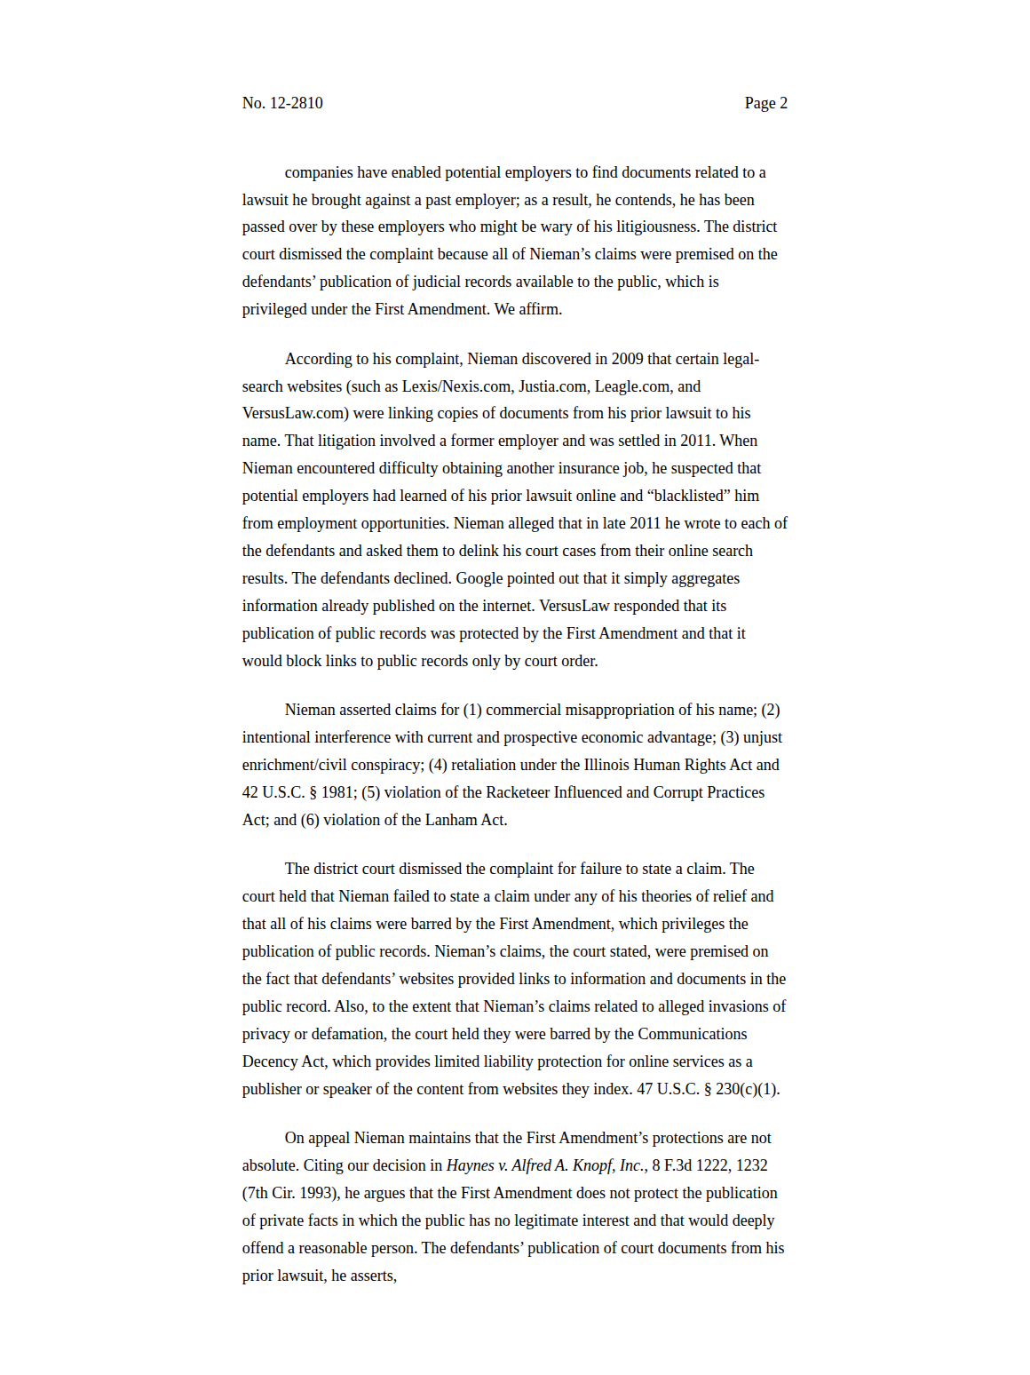No. 12-2810
Page 2
companies have enabled potential employers to find documents related to a lawsuit he brought against a past employer; as a result, he contends, he has been passed over by these employers who might be wary of his litigiousness. The district court dismissed the complaint because all of Nieman’s claims were premised on the defendants’ publication of judicial records available to the public, which is privileged under the First Amendment. We affirm.
According to his complaint, Nieman discovered in 2009 that certain legal-search websites (such as Lexis/Nexis.com, Justia.com, Leagle.com, and VersusLaw.com) were linking copies of documents from his prior lawsuit to his name. That litigation involved a former employer and was settled in 2011. When Nieman encountered difficulty obtaining another insurance job, he suspected that potential employers had learned of his prior lawsuit online and “blacklisted” him from employment opportunities. Nieman alleged that in late 2011 he wrote to each of the defendants and asked them to delink his court cases from their online search results. The defendants declined. Google pointed out that it simply aggregates information already published on the internet. VersusLaw responded that its publication of public records was protected by the First Amendment and that it would block links to public records only by court order.
Nieman asserted claims for (1) commercial misappropriation of his name; (2) intentional interference with current and prospective economic advantage; (3) unjust enrichment/civil conspiracy; (4) retaliation under the Illinois Human Rights Act and 42 U.S.C. § 1981; (5) violation of the Racketeer Influenced and Corrupt Practices Act; and (6) violation of the Lanham Act.
The district court dismissed the complaint for failure to state a claim. The court held that Nieman failed to state a claim under any of his theories of relief and that all of his claims were barred by the First Amendment, which privileges the publication of public records. Nieman’s claims, the court stated, were premised on the fact that defendants’ websites provided links to information and documents in the public record. Also, to the extent that Nieman’s claims related to alleged invasions of privacy or defamation, the court held they were barred by the Communications Decency Act, which provides limited liability protection for online services as a publisher or speaker of the content from websites they index. 47 U.S.C. § 230(c)(1).
On appeal Nieman maintains that the First Amendment’s protections are not absolute. Citing our decision in Haynes v. Alfred A. Knopf, Inc., 8 F.3d 1222, 1232 (7th Cir. 1993), he argues that the First Amendment does not protect the publication of private facts in which the public has no legitimate interest and that would deeply offend a reasonable person. The defendants’ publication of court documents from his prior lawsuit, he asserts,